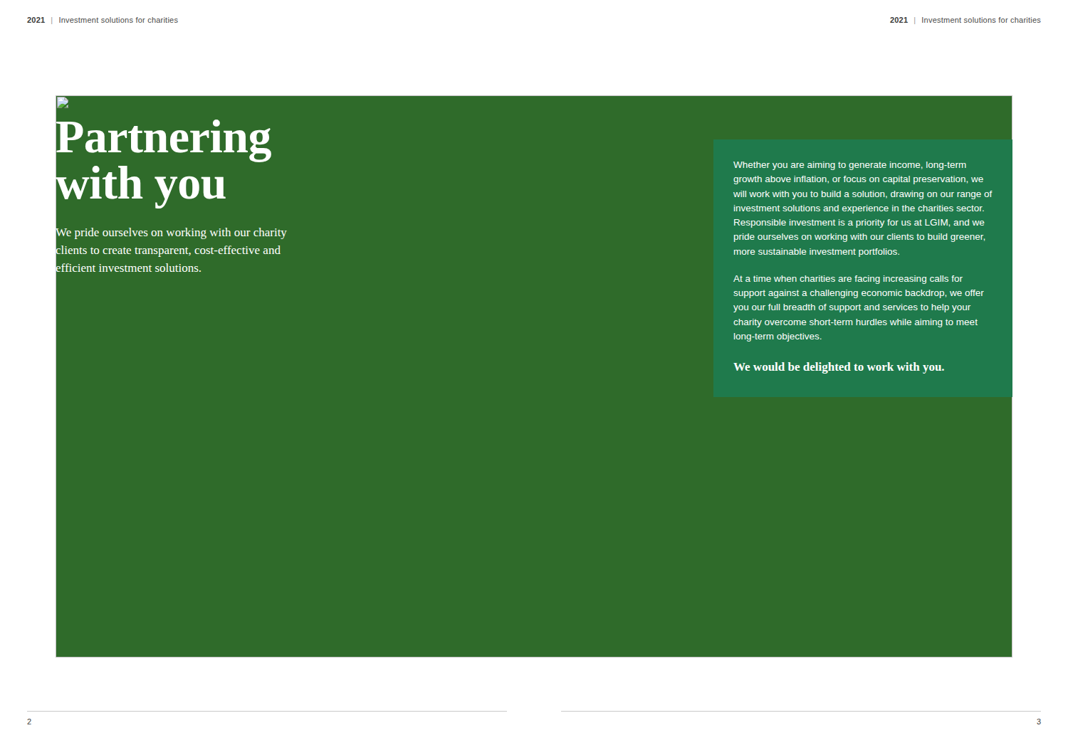2021 | Investment solutions for charities
2
2021 | Investment solutions for charities
3
Partnering
with you
We pride ourselves on working with our charity clients to create transparent, cost-effective and efficient investment solutions.
Whether you are aiming to generate income, long-term growth above inflation, or focus on capital preservation, we will work with you to build a solution, drawing on our range of investment solutions and experience in the charities sector. Responsible investment is a priority for us at LGIM, and we pride ourselves on working with our clients to build greener, more sustainable investment portfolios.
At a time when charities are facing increasing calls for support against a challenging economic backdrop, we offer you our full breadth of support and services to help your charity overcome short-term hurdles while aiming to meet long-term objectives.
We would be delighted to work with you.